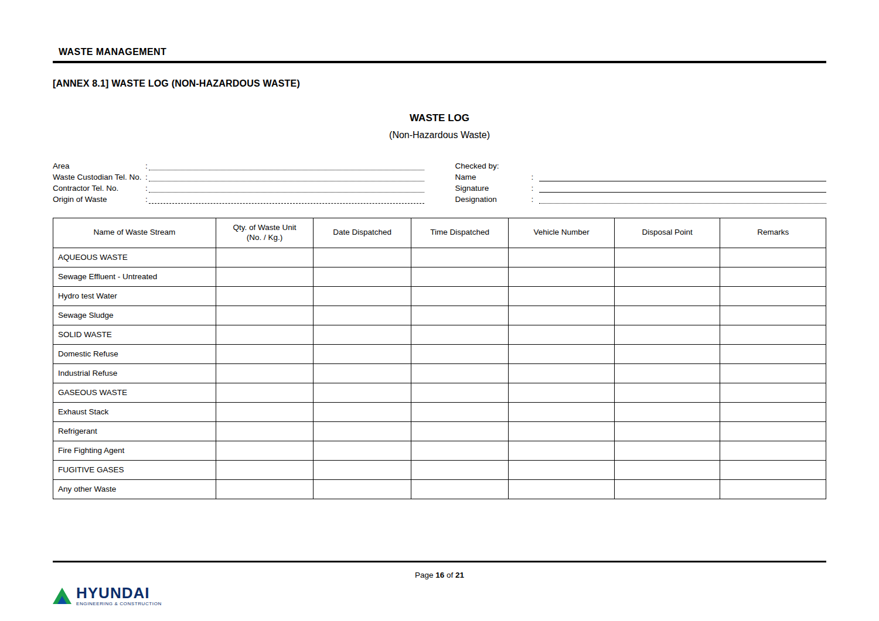WASTE MANAGEMENT
[ANNEX 8.1] WASTE LOG (NON-HAZARDOUS WASTE)
WASTE LOG
(Non-Hazardous Waste)
| Area | : | |
| Waste Custodian Tel. No. | : | |
| Contractor Tel. No. | : | |
| Origin of Waste | : | |
| Checked by: |
| Name | : | |
| Signature | : | |
| Designation | : | |
| Name of Waste Stream | Qty. of Waste Unit (No. / Kg.) | Date Dispatched | Time Dispatched | Vehicle Number | Disposal Point | Remarks |
| --- | --- | --- | --- | --- | --- | --- |
| AQUEOUS WASTE | | | | | | |
| Sewage Effluent - Untreated | | | | | | |
| Hydro test Water | | | | | | |
| Sewage Sludge | | | | | | |
| SOLID WASTE | | | | | | |
| Domestic Refuse | | | | | | |
| Industrial Refuse | | | | | | |
| GASEOUS WASTE | | | | | | |
| Exhaust Stack | | | | | | |
| Refrigerant | | | | | | |
| Fire Fighting Agent | | | | | | |
| FUGITIVE GASES | | | | | | |
| Any other Waste | | | | | | |
Page 16 of 21
HYUNDAI
ENGINEERING & CONSTRUCTION